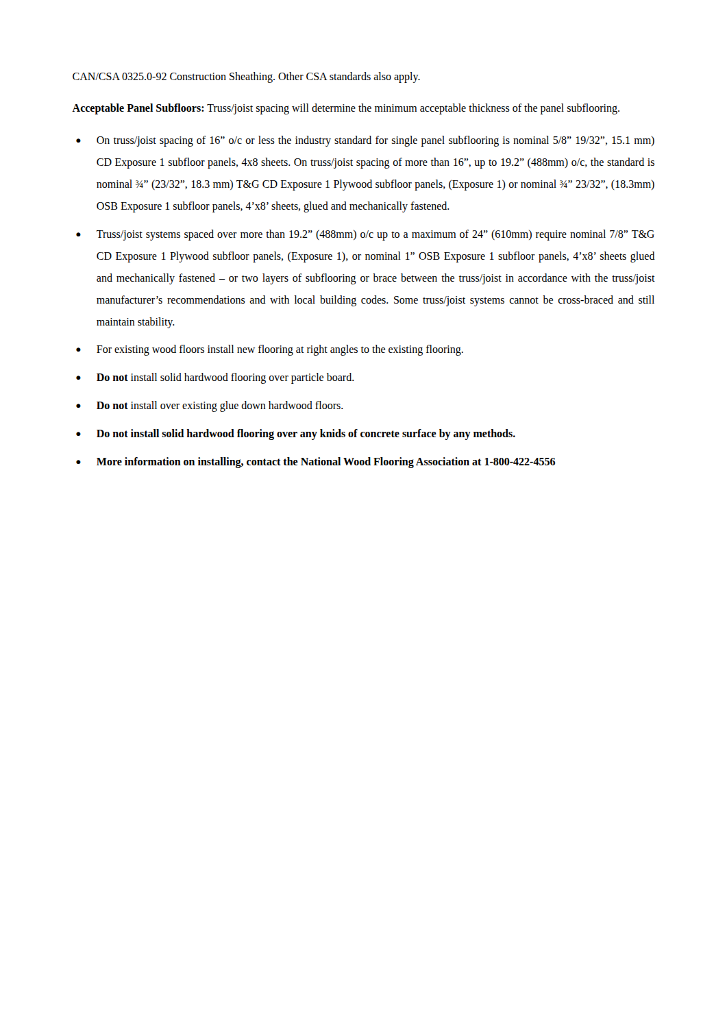CAN/CSA 0325.0-92 Construction Sheathing. Other CSA standards also apply.
Acceptable Panel Subfloors: Truss/joist spacing will determine the minimum acceptable thickness of the panel subflooring.
On truss/joist spacing of 16” o/c or less the industry standard for single panel subflooring is nominal 5/8” 19/32”, 15.1 mm) CD Exposure 1 subfloor panels, 4x8 sheets. On truss/joist spacing of more than 16”, up to 19.2” (488mm) o/c, the standard is nominal ¾” (23/32”, 18.3 mm) T&G CD Exposure 1 Plywood subfloor panels, (Exposure 1) or nominal ¾” 23/32”, (18.3mm) OSB Exposure 1 subfloor panels, 4’x8’ sheets, glued and mechanically fastened.
Truss/joist systems spaced over more than 19.2” (488mm) o/c up to a maximum of 24” (610mm) require nominal 7/8” T&G CD Exposure 1 Plywood subfloor panels, (Exposure 1), or nominal 1” OSB Exposure 1 subfloor panels, 4’x8’ sheets glued and mechanically fastened – or two layers of subflooring or brace between the truss/joist in accordance with the truss/joist manufacturer’s recommendations and with local building codes. Some truss/joist systems cannot be cross-braced and still maintain stability.
For existing wood floors install new flooring at right angles to the existing flooring.
Do not install solid hardwood flooring over particle board.
Do not install over existing glue down hardwood floors.
Do not install solid hardwood flooring over any knids of concrete surface by any methods.
More information on installing, contact the National Wood Flooring Association at 1-800-422-4556